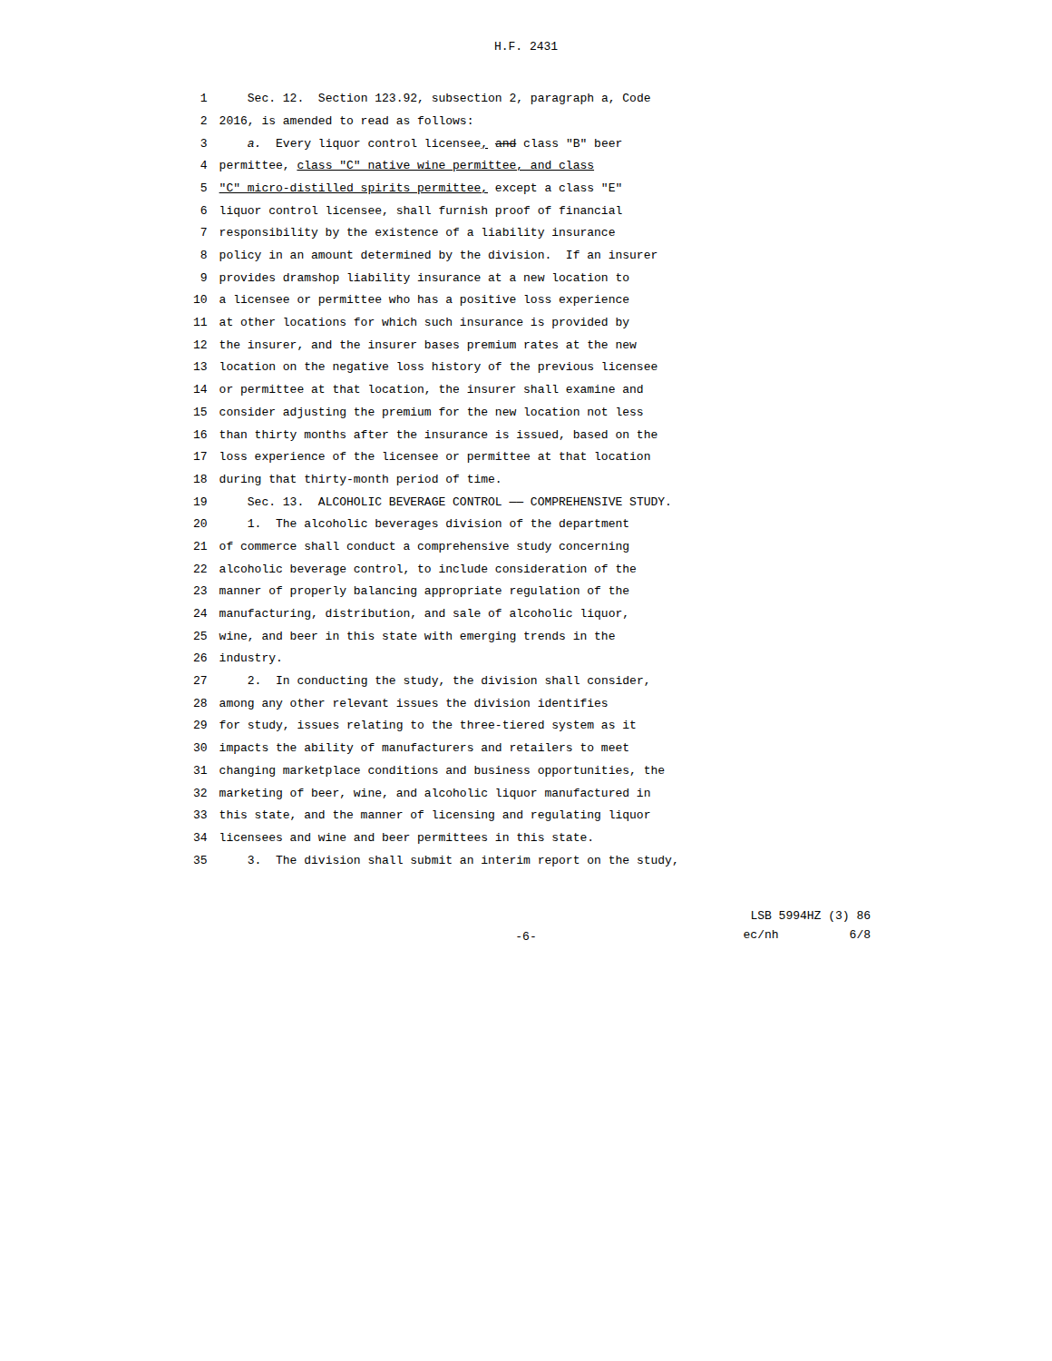H.F. 2431
Sec. 12. Section 123.92, subsection 2, paragraph a, Code
2016, is amended to read as follows:
a. Every liquor control licensee, and class "B" beer
permittee, class "C" native wine permittee, and class
"C" micro-distilled spirits permittee, except a class "E"
liquor control licensee, shall furnish proof of financial
responsibility by the existence of a liability insurance
policy in an amount determined by the division. If an insurer
provides dramshop liability insurance at a new location to
a licensee or permittee who has a positive loss experience
at other locations for which such insurance is provided by
the insurer, and the insurer bases premium rates at the new
location on the negative loss history of the previous licensee
or permittee at that location, the insurer shall examine and
consider adjusting the premium for the new location not less
than thirty months after the insurance is issued, based on the
loss experience of the licensee or permittee at that location
during that thirty-month period of time.
Sec. 13. ALCOHOLIC BEVERAGE CONTROL —— COMPREHENSIVE STUDY.
1. The alcoholic beverages division of the department
of commerce shall conduct a comprehensive study concerning
alcoholic beverage control, to include consideration of the
manner of properly balancing appropriate regulation of the
manufacturing, distribution, and sale of alcoholic liquor,
wine, and beer in this state with emerging trends in the
industry.
2. In conducting the study, the division shall consider,
among any other relevant issues the division identifies
for study, issues relating to the three-tiered system as it
impacts the ability of manufacturers and retailers to meet
changing marketplace conditions and business opportunities, the
marketing of beer, wine, and alcoholic liquor manufactured in
this state, and the manner of licensing and regulating liquor
licensees and wine and beer permittees in this state.
3. The division shall submit an interim report on the study,
LSB 5994HZ (3) 86
ec/nh 6/8
-6-